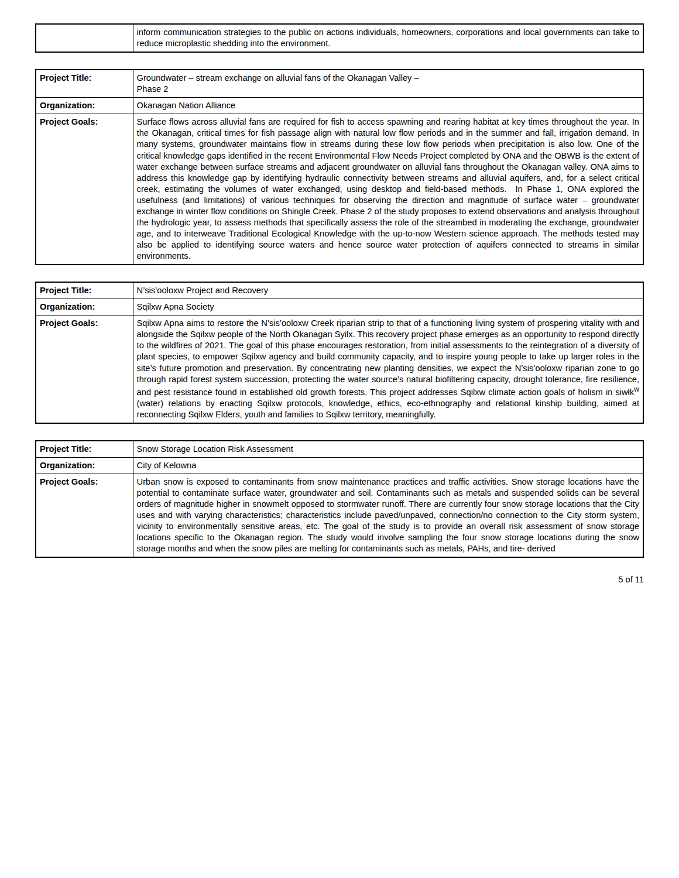| | inform communication strategies to the public on actions individuals, homeowners, corporations and local governments can take to reduce microplastic shedding into the environment. |
| Project Title: | Groundwater – stream exchange on alluvial fans of the Okanagan Valley – Phase 2 |
| Organization: | Okanagan Nation Alliance |
| Project Goals: | Surface flows across alluvial fans are required for fish to access spawning and rearing habitat at key times throughout the year. In the Okanagan, critical times for fish passage align with natural low flow periods and in the summer and fall, irrigation demand. In many systems, groundwater maintains flow in streams during these low flow periods when precipitation is also low. One of the critical knowledge gaps identified in the recent Environmental Flow Needs Project completed by ONA and the OBWB is the extent of water exchange between surface streams and adjacent groundwater on alluvial fans throughout the Okanagan valley. ONA aims to address this knowledge gap by identifying hydraulic connectivity between streams and alluvial aquifers, and, for a select critical creek, estimating the volumes of water exchanged, using desktop and field-based methods. In Phase 1, ONA explored the usefulness (and limitations) of various techniques for observing the direction and magnitude of surface water – groundwater exchange in winter flow conditions on Shingle Creek. Phase 2 of the study proposes to extend observations and analysis throughout the hydrologic year, to assess methods that specifically assess the role of the streambed in moderating the exchange, groundwater age, and to interweave Traditional Ecological Knowledge with the up-to-now Western science approach. The methods tested may also be applied to identifying source waters and hence source water protection of aquifers connected to streams in similar environments. |
| Project Title: | N’sis’ooloxw Project and Recovery |
| Organization: | Sqilxw Apna Society |
| Project Goals: | Sqilxw Apna aims to restore the N’sis’ooloxw Creek riparian strip to that of a functioning living system of prospering vitality with and alongside the Sqilxw people of the North Okanagan Syilx. This recovery project phase emerges as an opportunity to respond directly to the wildfires of 2021. The goal of this phase encourages restoration, from initial assessments to the reintegration of a diversity of plant species, to empower Sqilxw agency and build community capacity, and to inspire young people to take up larger roles in the site’s future promotion and preservation. By concentrating new planting densities, we expect the N’sis’ooloxw riparian zone to go through rapid forest system succession, protecting the water source’s natural biofiltering capacity, drought tolerance, fire resilience, and pest resistance found in established old growth forests. This project addresses Sqilxw climate action goals of holism in siwłk w (water) relations by enacting Sqilxw protocols, knowledge, ethics, eco-ethnography and relational kinship building, aimed at reconnecting Sqilxw Elders, youth and families to Sqilxw territory, meaningfully. |
| Project Title: | Snow Storage Location Risk Assessment |
| Organization: | City of Kelowna |
| Project Goals: | Urban snow is exposed to contaminants from snow maintenance practices and traffic activities. Snow storage locations have the potential to contaminate surface water, groundwater and soil. Contaminants such as metals and suspended solids can be several orders of magnitude higher in snowmelt opposed to stormwater runoff. There are currently four snow storage locations that the City uses and with varying characteristics; characteristics include paved/unpaved, connection/no connection to the City storm system, vicinity to environmentally sensitive areas, etc. The goal of the study is to provide an overall risk assessment of snow storage locations specific to the Okanagan region. The study would involve sampling the four snow storage locations during the snow storage months and when the snow piles are melting for contaminants such as metals, PAHs, and tire- derived |
5 of 11